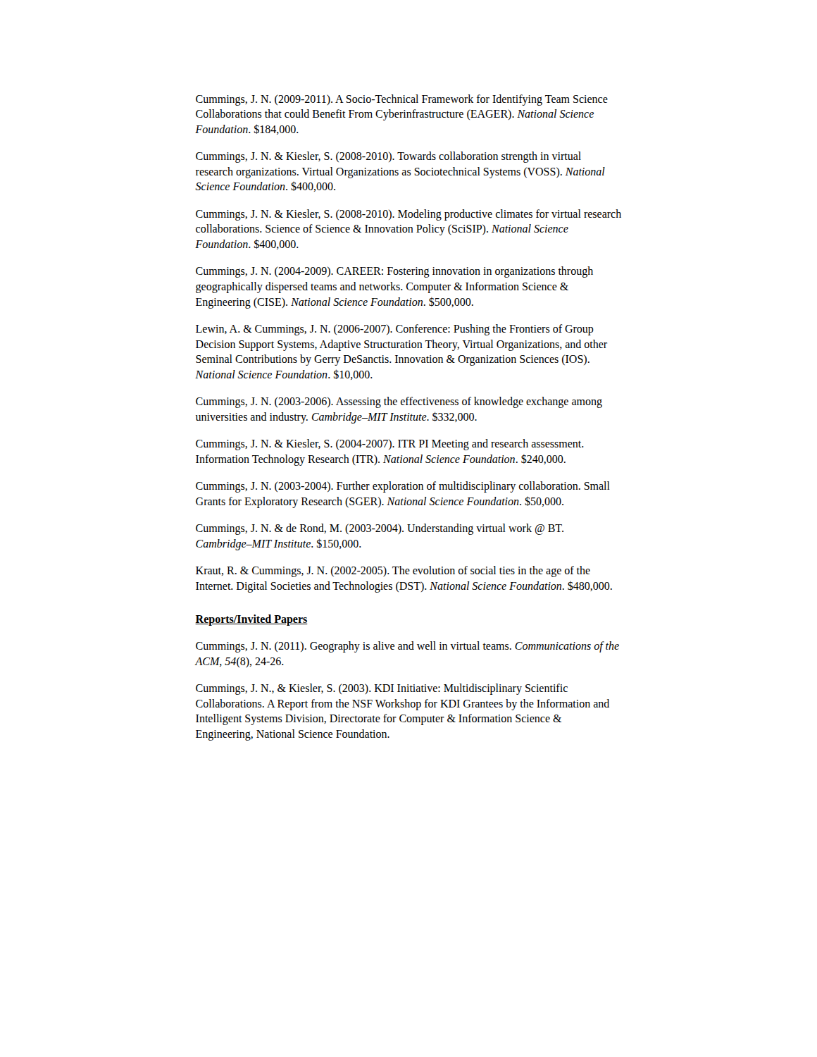Cummings, J. N. (2009-2011). A Socio-Technical Framework for Identifying Team Science Collaborations that could Benefit From Cyberinfrastructure (EAGER). National Science Foundation. $184,000.
Cummings, J. N. & Kiesler, S. (2008-2010). Towards collaboration strength in virtual research organizations. Virtual Organizations as Sociotechnical Systems (VOSS). National Science Foundation. $400,000.
Cummings, J. N. & Kiesler, S. (2008-2010). Modeling productive climates for virtual research collaborations. Science of Science & Innovation Policy (SciSIP). National Science Foundation. $400,000.
Cummings, J. N. (2004-2009). CAREER: Fostering innovation in organizations through geographically dispersed teams and networks. Computer & Information Science & Engineering (CISE). National Science Foundation. $500,000.
Lewin, A. & Cummings, J. N. (2006-2007). Conference: Pushing the Frontiers of Group Decision Support Systems, Adaptive Structuration Theory, Virtual Organizations, and other Seminal Contributions by Gerry DeSanctis. Innovation & Organization Sciences (IOS). National Science Foundation. $10,000.
Cummings, J. N. (2003-2006). Assessing the effectiveness of knowledge exchange among universities and industry. Cambridge–MIT Institute. $332,000.
Cummings, J. N. & Kiesler, S. (2004-2007). ITR PI Meeting and research assessment. Information Technology Research (ITR). National Science Foundation. $240,000.
Cummings, J. N. (2003-2004). Further exploration of multidisciplinary collaboration. Small Grants for Exploratory Research (SGER). National Science Foundation. $50,000.
Cummings, J. N. & de Rond, M. (2003-2004). Understanding virtual work @ BT. Cambridge–MIT Institute. $150,000.
Kraut, R. & Cummings, J. N. (2002-2005). The evolution of social ties in the age of the Internet. Digital Societies and Technologies (DST). National Science Foundation. $480,000.
Reports/Invited Papers
Cummings, J. N. (2011). Geography is alive and well in virtual teams. Communications of the ACM, 54(8), 24-26.
Cummings, J. N., & Kiesler, S. (2003). KDI Initiative: Multidisciplinary Scientific Collaborations. A Report from the NSF Workshop for KDI Grantees by the Information and Intelligent Systems Division, Directorate for Computer & Information Science & Engineering, National Science Foundation.